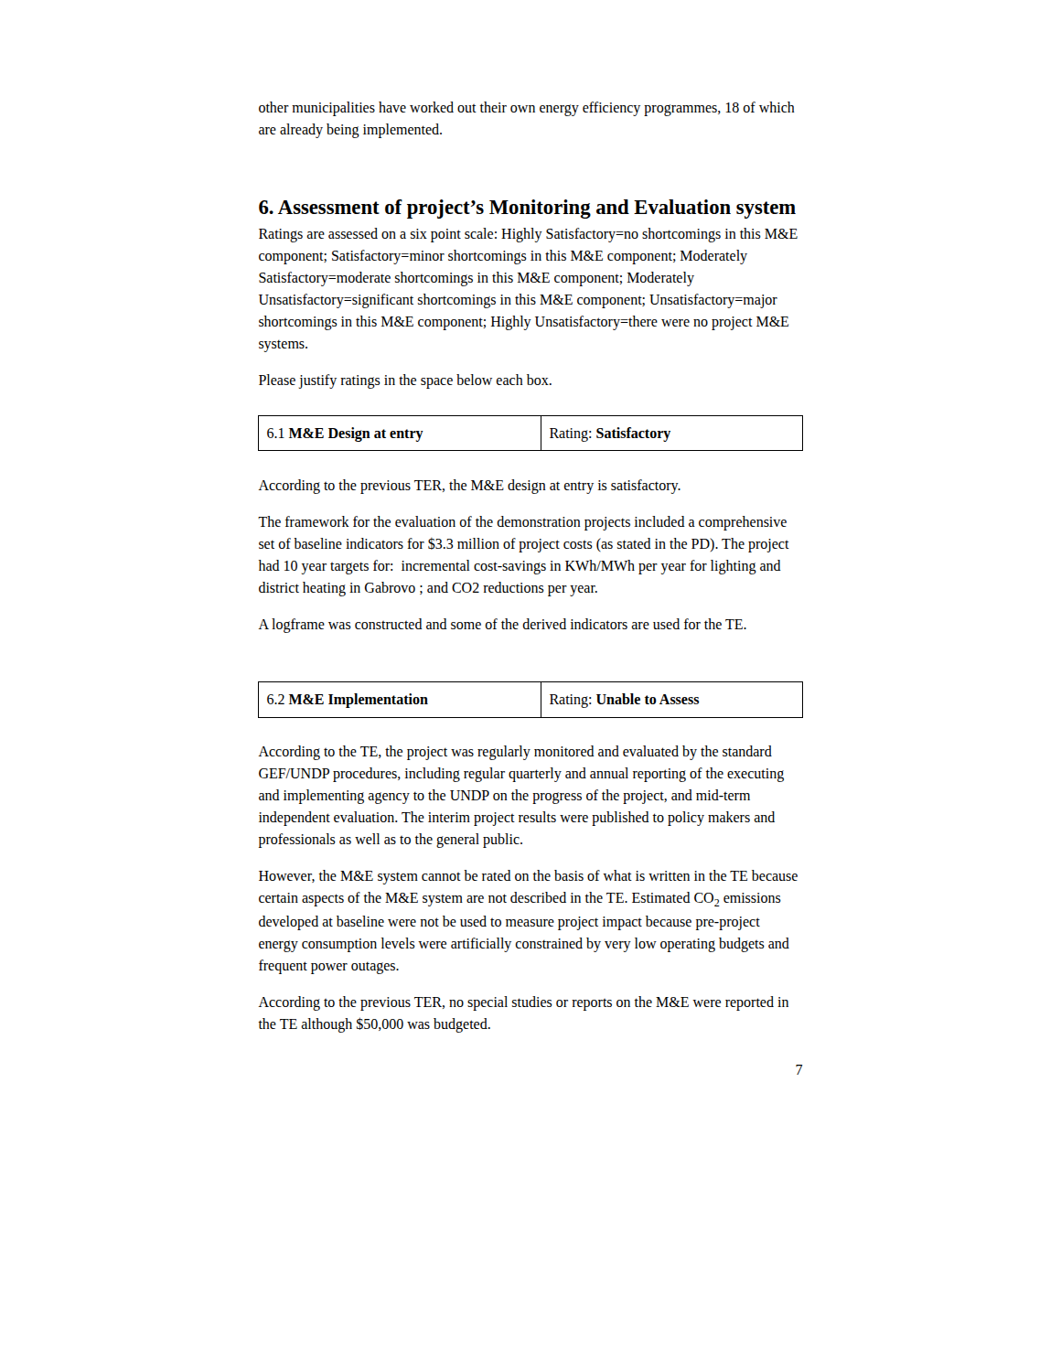other municipalities have worked out their own energy efficiency programmes, 18 of which are already being implemented.
6. Assessment of project’s Monitoring and Evaluation system
Ratings are assessed on a six point scale: Highly Satisfactory=no shortcomings in this M&E component; Satisfactory=minor shortcomings in this M&E component; Moderately Satisfactory=moderate shortcomings in this M&E component; Moderately Unsatisfactory=significant shortcomings in this M&E component; Unsatisfactory=major shortcomings in this M&E component; Highly Unsatisfactory=there were no project M&E systems.
Please justify ratings in the space below each box.
| 6.1 M&E Design at entry | Rating: Satisfactory |
According to the previous TER, the M&E design at entry is satisfactory.
The framework for the evaluation of the demonstration projects included a comprehensive set of baseline indicators for $3.3 million of project costs (as stated in the PD). The project had 10 year targets for: incremental cost-savings in KWh/MWh per year for lighting and district heating in Gabrovo ; and CO2 reductions per year.
A logframe was constructed and some of the derived indicators are used for the TE.
| 6.2 M&E Implementation | Rating: Unable to Assess |
According to the TE, the project was regularly monitored and evaluated by the standard GEF/UNDP procedures, including regular quarterly and annual reporting of the executing and implementing agency to the UNDP on the progress of the project, and mid-term independent evaluation. The interim project results were published to policy makers and professionals as well as to the general public.
However, the M&E system cannot be rated on the basis of what is written in the TE because certain aspects of the M&E system are not described in the TE. Estimated CO2 emissions developed at baseline were not be used to measure project impact because pre-project energy consumption levels were artificially constrained by very low operating budgets and frequent power outages.
According to the previous TER, no special studies or reports on the M&E were reported in the TE although $50,000 was budgeted.
7